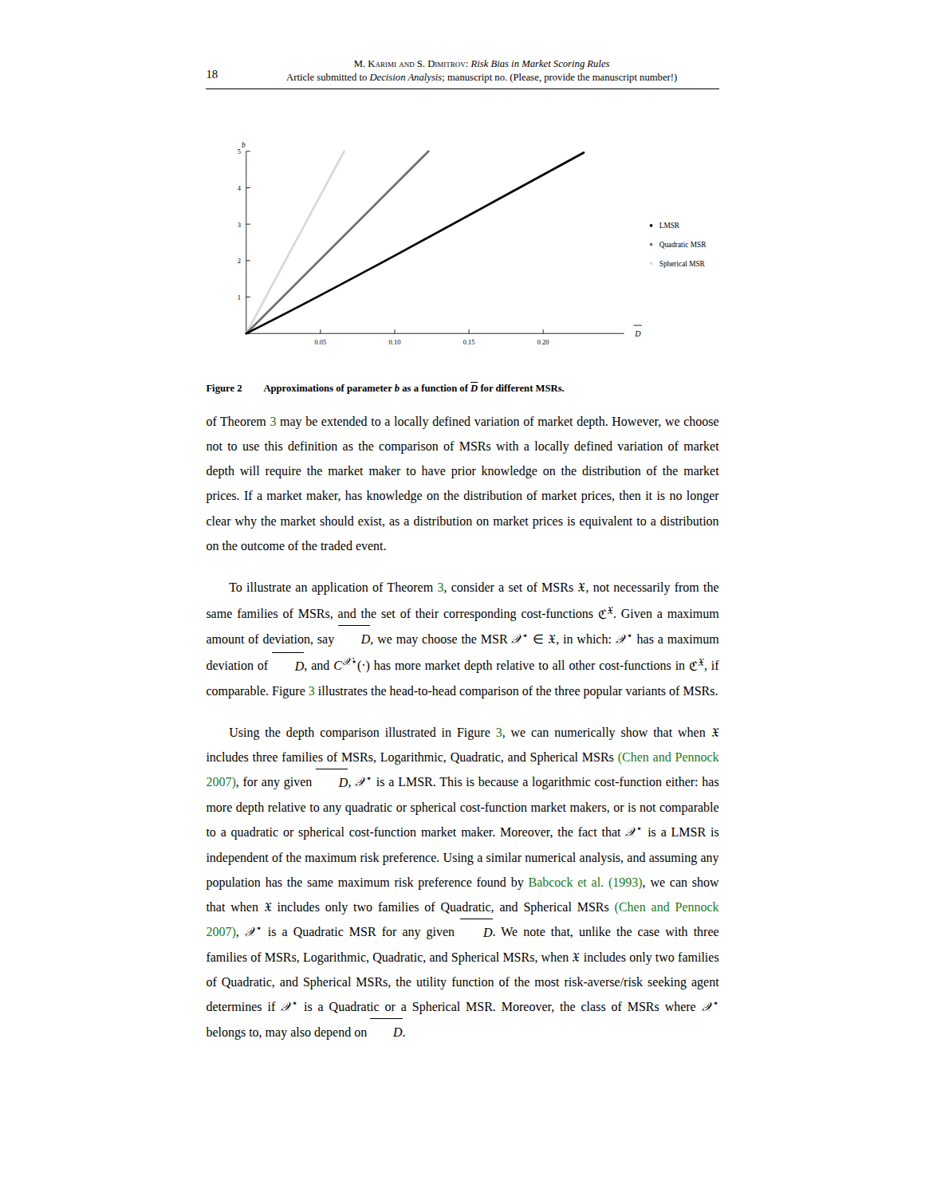18
M. Karimi and S. Dimitrov: Risk Bias in Market Scoring Rules
Article submitted to Decision Analysis; manuscript no. (Please, provide the manuscript number!)
b 1 2 3 4 5 0.05 0.10 0.15 0.20 D LMSR Quadratic MSR Spherical MSR
Figure 2 Approximations of parameter b as a function of D for different MSRs.
of Theorem 3 may be extended to a locally defined variation of market depth. However, we choose not to use this definition as the comparison of MSRs with a locally defined variation of market depth will require the market maker to have prior knowledge on the distribution of the market prices. If a market maker, has knowledge on the distribution of market prices, then it is no longer clear why the market should exist, as a distribution on market prices is equivalent to a distribution on the outcome of the traded event.
To illustrate an application of Theorem 3, consider a set of MSRs 𝔛, not necessarily from the same families of MSRs, and the set of their corresponding cost-functions ℭ𝔛. Given a maximum amount of deviation, say D, we may choose the MSR 𝒳⋆ ∈ 𝔛, in which: 𝒳⋆ has a maximum deviation of D, and C𝒳⋆(·) has more market depth relative to all other cost-functions in ℭ𝔛, if comparable. Figure 3 illustrates the head-to-head comparison of the three popular variants of MSRs.
Using the depth comparison illustrated in Figure 3, we can numerically show that when 𝔛 includes three families of MSRs, Logarithmic, Quadratic, and Spherical MSRs (Chen and Pennock 2007), for any given D, 𝒳⋆ is a LMSR. This is because a logarithmic cost-function either: has more depth relative to any quadratic or spherical cost-function market makers, or is not comparable to a quadratic or spherical cost-function market maker. Moreover, the fact that 𝒳⋆ is a LMSR is independent of the maximum risk preference. Using a similar numerical analysis, and assuming any population has the same maximum risk preference found by Babcock et al. (1993), we can show that when 𝔛 includes only two families of Quadratic, and Spherical MSRs (Chen and Pennock 2007), 𝒳⋆ is a Quadratic MSR for any given D. We note that, unlike the case with three families of MSRs, Logarithmic, Quadratic, and Spherical MSRs, when 𝔛 includes only two families of Quadratic, and Spherical MSRs, the utility function of the most risk-averse/risk seeking agent determines if 𝒳⋆ is a Quadratic or a Spherical MSR. Moreover, the class of MSRs where 𝒳⋆ belongs to, may also depend on D.